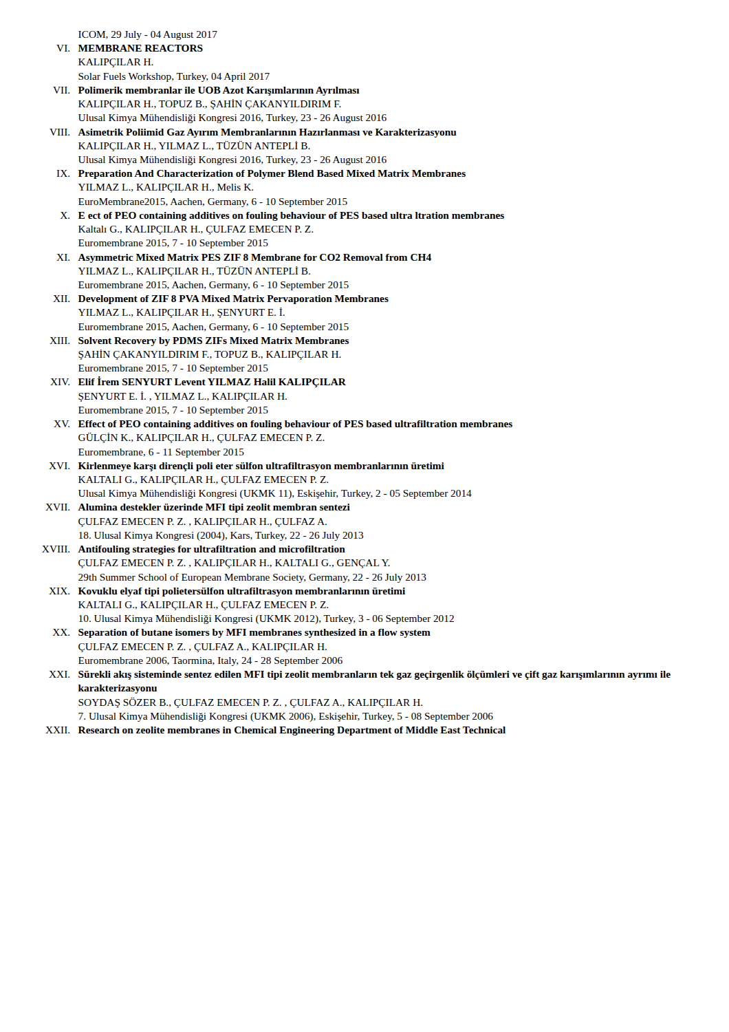ICOM, 29 July - 04 August 2017
VI. MEMBRANE REACTORS KALIPÇILAR H. Solar Fuels Workshop, Turkey, 04 April 2017
VII. Polimerik membranlar ile UOB Azot Karışımlarının Ayrılması KALIPÇILAR H., TOPUZ B., ŞAHİN ÇAKANYILDIRIM F. Ulusal Kimya Mühendisliği Kongresi 2016, Turkey, 23 - 26 August 2016
VIII. Asimetrik Poliimid Gaz Ayırım Membranlarının Hazırlanması ve Karakterizasyonu KALIPÇILAR H., YILMAZ L., TÜZÜN ANTEPLİ B. Ulusal Kimya Mühendisliği Kongresi 2016, Turkey, 23 - 26 August 2016
IX. Preparation And Characterization of Polymer Blend Based Mixed Matrix Membranes YILMAZ L., KALIPÇILAR H., Melis K. EuroMembrane2015, Aachen, Germany, 6 - 10 September 2015
X. E ect of PEO containing additives on fouling behaviour of PES based ultra ltration membranes Kaltalı G., KALIPÇILAR H., ÇULFAZ EMECEN P. Z. Euromembrane 2015, 7 - 10 September 2015
XI. Asymmetric Mixed Matrix PES ZIF 8 Membrane for CO2 Removal from CH4 YILMAZ L., KALIPÇILAR H., TÜZÜN ANTEPLİ B. Euromembrane 2015, Aachen, Germany, 6 - 10 September 2015
XII. Development of ZIF 8 PVA Mixed Matrix Pervaporation Membranes YILMAZ L., KALIPÇILAR H., ŞENYURT E. İ. Euromembrane 2015, Aachen, Germany, 6 - 10 September 2015
XIII. Solvent Recovery by PDMS ZIFs Mixed Matrix Membranes ŞAHİN ÇAKANYILDIRIM F., TOPUZ B., KALIPÇILAR H. Euromembrane 2015, 7 - 10 September 2015
XIV. Elif İrem SENYURT Levent YILMAZ Halil KALIPÇILAR ŞENYURT E. İ. , YILMAZ L., KALIPÇILAR H. Euromembrane 2015, 7 - 10 September 2015
XV. Effect of PEO containing additives on fouling behaviour of PES based ultrafiltration membranes GÜLÇİN K., KALIPÇILAR H., ÇULFAZ EMECEN P. Z. Euromembrane, 6 - 11 September 2015
XVI. Kirlenmeye karşı dirençli poli eter sülfon ultrafiltrasyon membranlarının üretimi KALTALI G., KALIPÇILAR H., ÇULFAZ EMECEN P. Z. Ulusal Kimya Mühendisliği Kongresi (UKMK 11), Eskişehir, Turkey, 2 - 05 September 2014
XVII. Alumina destekler üzerinde MFI tipi zeolit membran sentezi ÇULFAZ EMECEN P. Z. , KALIPÇILAR H., ÇULFAZ A. 18. Ulusal Kimya Kongresi (2004), Kars, Turkey, 22 - 26 July 2013
XVIII. Antifouling strategies for ultrafiltration and microfiltration ÇULFAZ EMECEN P. Z. , KALIPÇILAR H., KALTALI G., GENÇAL Y. 29th Summer School of European Membrane Society, Germany, 22 - 26 July 2013
XIX. Kovuklu elyaf tipi polietersülfon ultrafiltrasyon membranlarının üretimi KALTALI G., KALIPÇILAR H., ÇULFAZ EMECEN P. Z. 10. Ulusal Kimya Mühendisliği Kongresi (UKMK 2012), Turkey, 3 - 06 September 2012
XX. Separation of butane isomers by MFI membranes synthesized in a flow system ÇULFAZ EMECEN P. Z. , ÇULFAZ A., KALIPÇILAR H. Euromembrane 2006, Taormina, Italy, 24 - 28 September 2006
XXI. Sürekli akış sisteminde sentez edilen MFI tipi zeolit membranların tek gaz geçirgenlik ölçümleri ve çift gaz karışımlarının ayrımı ile karakterizasyonu SOYDAŞ SÖZER B., ÇULFAZ EMECEN P. Z. , ÇULFAZ A., KALIPÇILAR H. 7. Ulusal Kimya Mühendisliği Kongresi (UKMK 2006), Eskişehir, Turkey, 5 - 08 September 2006
XXII. Research on zeolite membranes in Chemical Engineering Department of Middle East Technical